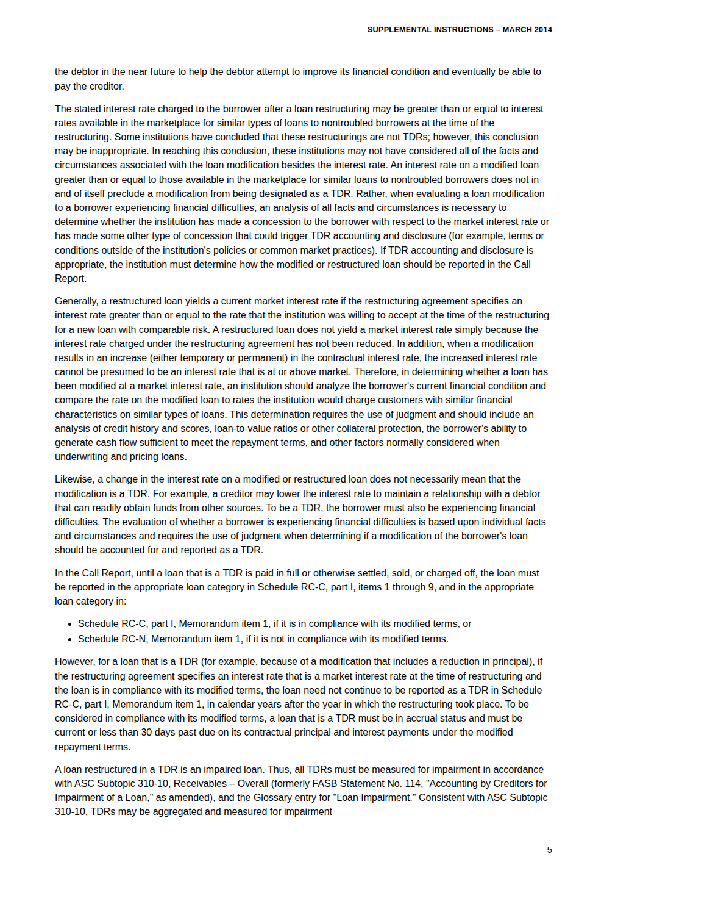SUPPLEMENTAL INSTRUCTIONS – MARCH 2014
the debtor in the near future to help the debtor attempt to improve its financial condition and eventually be able to pay the creditor.
The stated interest rate charged to the borrower after a loan restructuring may be greater than or equal to interest rates available in the marketplace for similar types of loans to nontroubled borrowers at the time of the restructuring. Some institutions have concluded that these restructurings are not TDRs; however, this conclusion may be inappropriate. In reaching this conclusion, these institutions may not have considered all of the facts and circumstances associated with the loan modification besides the interest rate. An interest rate on a modified loan greater than or equal to those available in the marketplace for similar loans to nontroubled borrowers does not in and of itself preclude a modification from being designated as a TDR. Rather, when evaluating a loan modification to a borrower experiencing financial difficulties, an analysis of all facts and circumstances is necessary to determine whether the institution has made a concession to the borrower with respect to the market interest rate or has made some other type of concession that could trigger TDR accounting and disclosure (for example, terms or conditions outside of the institution's policies or common market practices). If TDR accounting and disclosure is appropriate, the institution must determine how the modified or restructured loan should be reported in the Call Report.
Generally, a restructured loan yields a current market interest rate if the restructuring agreement specifies an interest rate greater than or equal to the rate that the institution was willing to accept at the time of the restructuring for a new loan with comparable risk. A restructured loan does not yield a market interest rate simply because the interest rate charged under the restructuring agreement has not been reduced. In addition, when a modification results in an increase (either temporary or permanent) in the contractual interest rate, the increased interest rate cannot be presumed to be an interest rate that is at or above market. Therefore, in determining whether a loan has been modified at a market interest rate, an institution should analyze the borrower's current financial condition and compare the rate on the modified loan to rates the institution would charge customers with similar financial characteristics on similar types of loans. This determination requires the use of judgment and should include an analysis of credit history and scores, loan-to-value ratios or other collateral protection, the borrower's ability to generate cash flow sufficient to meet the repayment terms, and other factors normally considered when underwriting and pricing loans.
Likewise, a change in the interest rate on a modified or restructured loan does not necessarily mean that the modification is a TDR. For example, a creditor may lower the interest rate to maintain a relationship with a debtor that can readily obtain funds from other sources. To be a TDR, the borrower must also be experiencing financial difficulties. The evaluation of whether a borrower is experiencing financial difficulties is based upon individual facts and circumstances and requires the use of judgment when determining if a modification of the borrower's loan should be accounted for and reported as a TDR.
In the Call Report, until a loan that is a TDR is paid in full or otherwise settled, sold, or charged off, the loan must be reported in the appropriate loan category in Schedule RC-C, part I, items 1 through 9, and in the appropriate loan category in:
Schedule RC-C, part I, Memorandum item 1, if it is in compliance with its modified terms, or
Schedule RC-N, Memorandum item 1, if it is not in compliance with its modified terms.
However, for a loan that is a TDR (for example, because of a modification that includes a reduction in principal), if the restructuring agreement specifies an interest rate that is a market interest rate at the time of restructuring and the loan is in compliance with its modified terms, the loan need not continue to be reported as a TDR in Schedule RC-C, part I, Memorandum item 1, in calendar years after the year in which the restructuring took place. To be considered in compliance with its modified terms, a loan that is a TDR must be in accrual status and must be current or less than 30 days past due on its contractual principal and interest payments under the modified repayment terms.
A loan restructured in a TDR is an impaired loan. Thus, all TDRs must be measured for impairment in accordance with ASC Subtopic 310-10, Receivables – Overall (formerly FASB Statement No. 114, "Accounting by Creditors for Impairment of a Loan," as amended), and the Glossary entry for "Loan Impairment." Consistent with ASC Subtopic 310-10, TDRs may be aggregated and measured for impairment
5